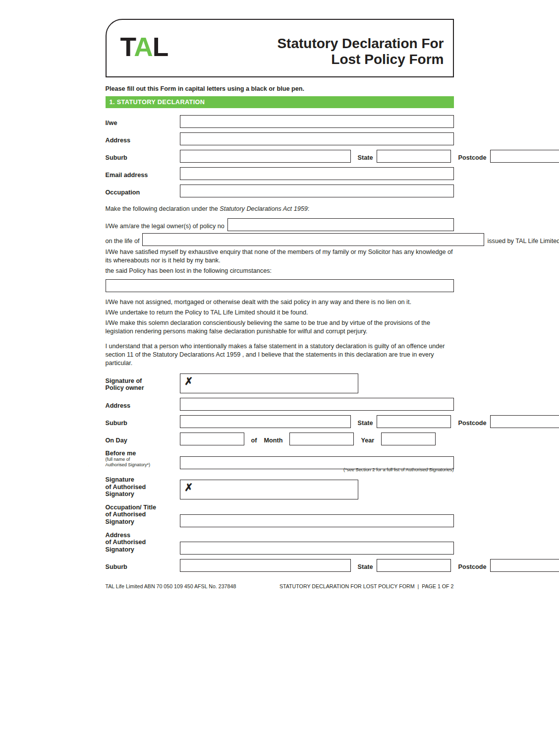TAL
Statutory Declaration For
Lost Policy Form
Please fill out this Form in capital letters using a black or blue pen.
1. STATUTORY DECLARATION
I/we
Address
Suburb
State
Postcode
Email address
Occupation
Make the following declaration under the Statutory Declarations Act 1959:
I/We am/are the legal owner(s) of policy no
on the life of
issued by TAL Life Limited.
I/We have satisfied myself by exhaustive enquiry that none of the members of my family or my Solicitor has any knowledge of its whereabouts nor is it held by my bank.
the said Policy has been lost in the following circumstances:
I/We have not assigned, mortgaged or otherwise dealt with the said policy in any way and there is no lien on it.
I/We undertake to return the Policy to TAL Life Limited should it be found.
I/We make this solemn declaration conscientiously believing the same to be true and by virtue of the provisions of the legislation rendering persons making false declaration punishable for wilful and corrupt perjury.
I understand that a person who intentionally makes a false statement in a statutory declaration is guilty of an offence under section 11 of the Statutory Declarations Act 1959 , and I believe that the statements in this declaration are true in every particular.
Signature of
Policy owner
Address
Suburb
State
Postcode
On Day
of
Month
Year
Before me
(full name of
Authorised Signatory*)
(*see Section 2 for a full list of Authorised Signatories)
Signature
of Authorised
Signatory
Occupation/ Title
of Authorised
Signatory
Address
of Authorised
Signatory
Suburb
State
Postcode
TAL Life Limited ABN 70 050 109 450 AFSL No. 237848
STATUTORY DECLARATION FOR LOST POLICY FORM | PAGE 1 OF 2